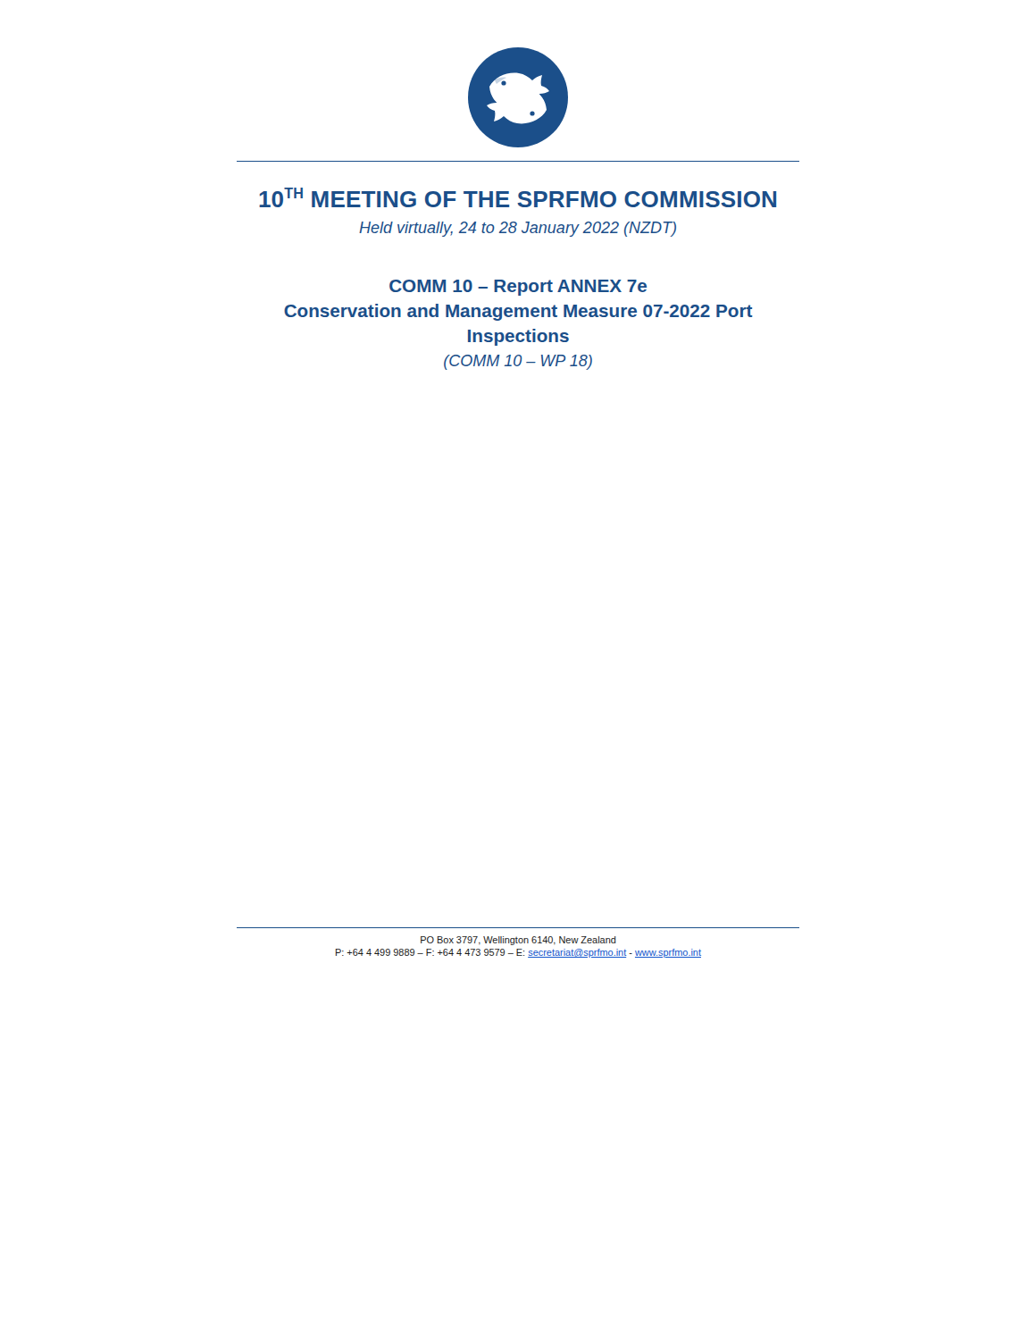10TH MEETING OF THE SPRFMO COMMISSION
Held virtually, 24 to 28 January 2022 (NZDT)
COMM 10 – Report ANNEX 7e
Conservation and Management Measure 07-2022 Port Inspections
(COMM 10 – WP 18)
PO Box 3797, Wellington 6140, New Zealand
P: +64 4 499 9889 – F: +64 4 473 9579 – E: secretariat@sprfmo.int - www.sprfmo.int